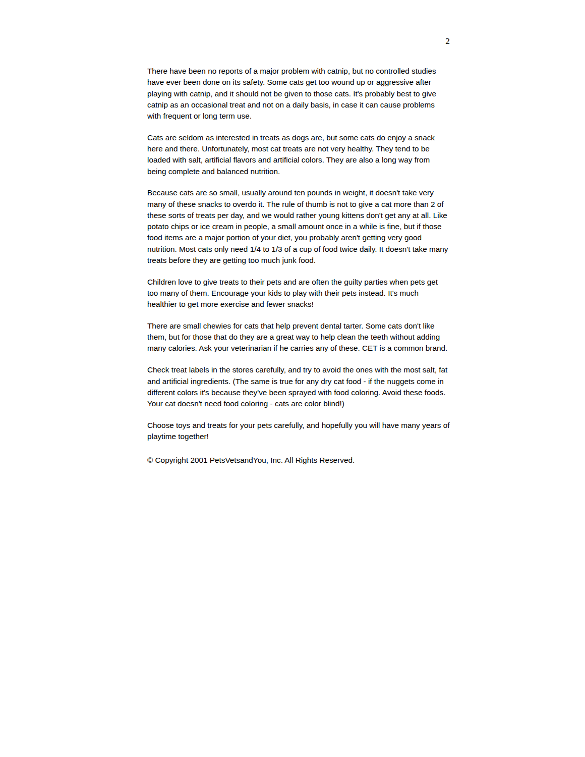2
There have been no reports of a major problem with catnip, but no controlled studies have ever been done on its safety. Some cats get too wound up or aggressive after playing with catnip, and it should not be given to those cats. It's probably best to give catnip as an occasional treat and not on a daily basis, in case it can cause problems with frequent or long term use.
Cats are seldom as interested in treats as dogs are, but some cats do enjoy a snack here and there. Unfortunately, most cat treats are not very healthy. They tend to be loaded with salt, artificial flavors and artificial colors. They are also a long way from being complete and balanced nutrition.
Because cats are so small, usually around ten pounds in weight, it doesn't take very many of these snacks to overdo it. The rule of thumb is not to give a cat more than 2 of these sorts of treats per day, and we would rather young kittens don't get any at all. Like potato chips or ice cream in people, a small amount once in a while is fine, but if those food items are a major portion of your diet, you probably aren't getting very good nutrition. Most cats only need 1/4 to 1/3 of a cup of food twice daily. It doesn't take many treats before they are getting too much junk food.
Children love to give treats to their pets and are often the guilty parties when pets get too many of them. Encourage your kids to play with their pets instead. It's much healthier to get more exercise and fewer snacks!
There are small chewies for cats that help prevent dental tarter. Some cats don't like them, but for those that do they are a great way to help clean the teeth without adding many calories. Ask your veterinarian if he carries any of these. CET is a common brand.
Check treat labels in the stores carefully, and try to avoid the ones with the most salt, fat and artificial ingredients. (The same is true for any dry cat food - if the nuggets come in different colors it's because they've been sprayed with food coloring. Avoid these foods. Your cat doesn't need food coloring - cats are color blind!)
Choose toys and treats for your pets carefully, and hopefully you will have many years of playtime together!
© Copyright 2001 PetsVetsandYou, Inc. All Rights Reserved.